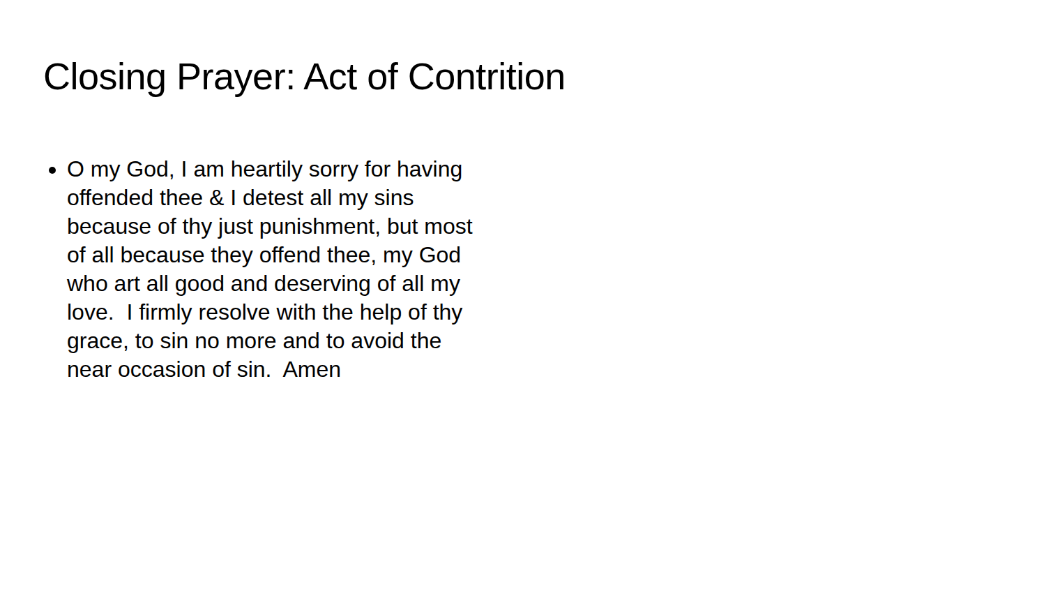Closing Prayer: Act of Contrition
O my God, I am heartily sorry for having offended thee & I detest all my sins because of thy just punishment, but most of all because they offend thee, my God who art all good and deserving of all my love. I firmly resolve with the help of thy grace, to sin no more and to avoid the near occasion of sin. Amen